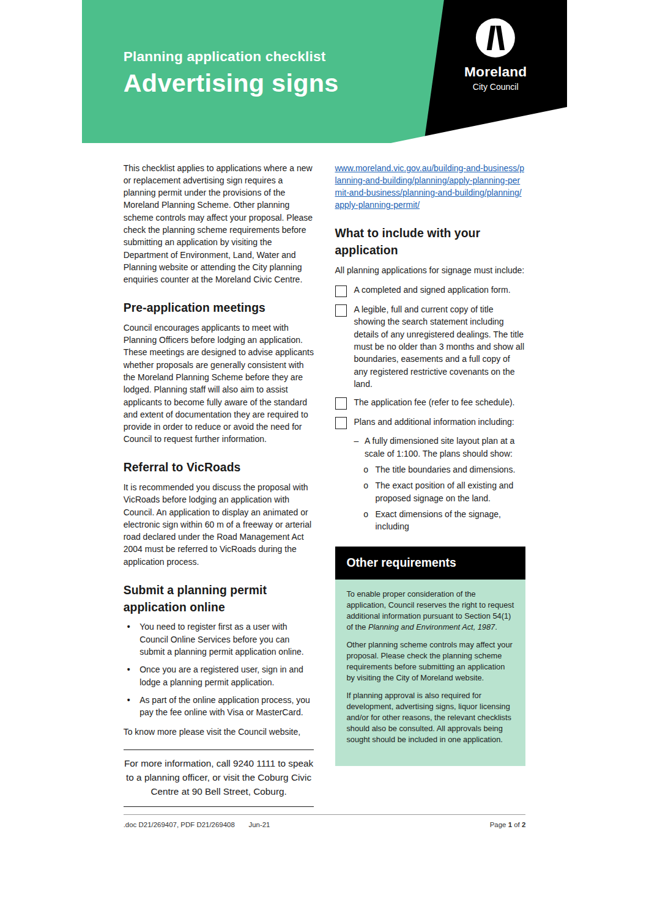Planning application checklist
Advertising signs
Moreland City Council
This checklist applies to applications where a new or replacement advertising sign requires a planning permit under the provisions of the Moreland Planning Scheme. Other planning scheme controls may affect your proposal. Please check the planning scheme requirements before submitting an application by visiting the Department of Environment, Land, Water and Planning website or attending the City planning enquiries counter at the Moreland Civic Centre.
Pre-application meetings
Council encourages applicants to meet with Planning Officers before lodging an application. These meetings are designed to advise applicants whether proposals are generally consistent with the Moreland Planning Scheme before they are lodged. Planning staff will also aim to assist applicants to become fully aware of the standard and extent of documentation they are required to provide in order to reduce or avoid the need for Council to request further information.
Referral to VicRoads
It is recommended you discuss the proposal with VicRoads before lodging an application with Council. An application to display an animated or electronic sign within 60 m of a freeway or arterial road declared under the Road Management Act 2004 must be referred to VicRoads during the application process.
Submit a planning permit application online
You need to register first as a user with Council Online Services before you can submit a planning permit application online.
Once you are a registered user, sign in and lodge a planning permit application.
As part of the online application process, you pay the fee online with Visa or MasterCard.
To know more please visit the Council website,
For more information, call 9240 1111 to speak to a planning officer, or visit the Coburg Civic Centre at 90 Bell Street, Coburg.
www.moreland.vic.gov.au/building-and-business/planning-and-building/planning/apply-planning-permit-and-business/planning-and-building/planning/apply-planning-permit/
What to include with your application
All planning applications for signage must include:
A completed and signed application form.
A legible, full and current copy of title showing the search statement including details of any unregistered dealings. The title must be no older than 3 months and show all boundaries, easements and a full copy of any registered restrictive covenants on the land.
The application fee (refer to fee schedule).
Plans and additional information including:
–
A fully dimensioned site layout plan at a scale of 1:100. The plans should show:
o
The title boundaries and dimensions.
o
The exact position of all existing and proposed signage on the land.
o
Exact dimensions of the signage, including
Other requirements
To enable proper consideration of the application, Council reserves the right to request additional information pursuant to Section 54(1) of the Planning and Environment Act, 1987.
Other planning scheme controls may affect your proposal. Please check the planning scheme requirements before submitting an application by visiting the City of Moreland website.
If planning approval is also required for development, advertising signs, liquor licensing and/or for other reasons, the relevant checklists should also be consulted. All approvals being sought should be included in one application.
.doc D21/269407, PDF D21/269408 Jun-21
Page 1 of 2